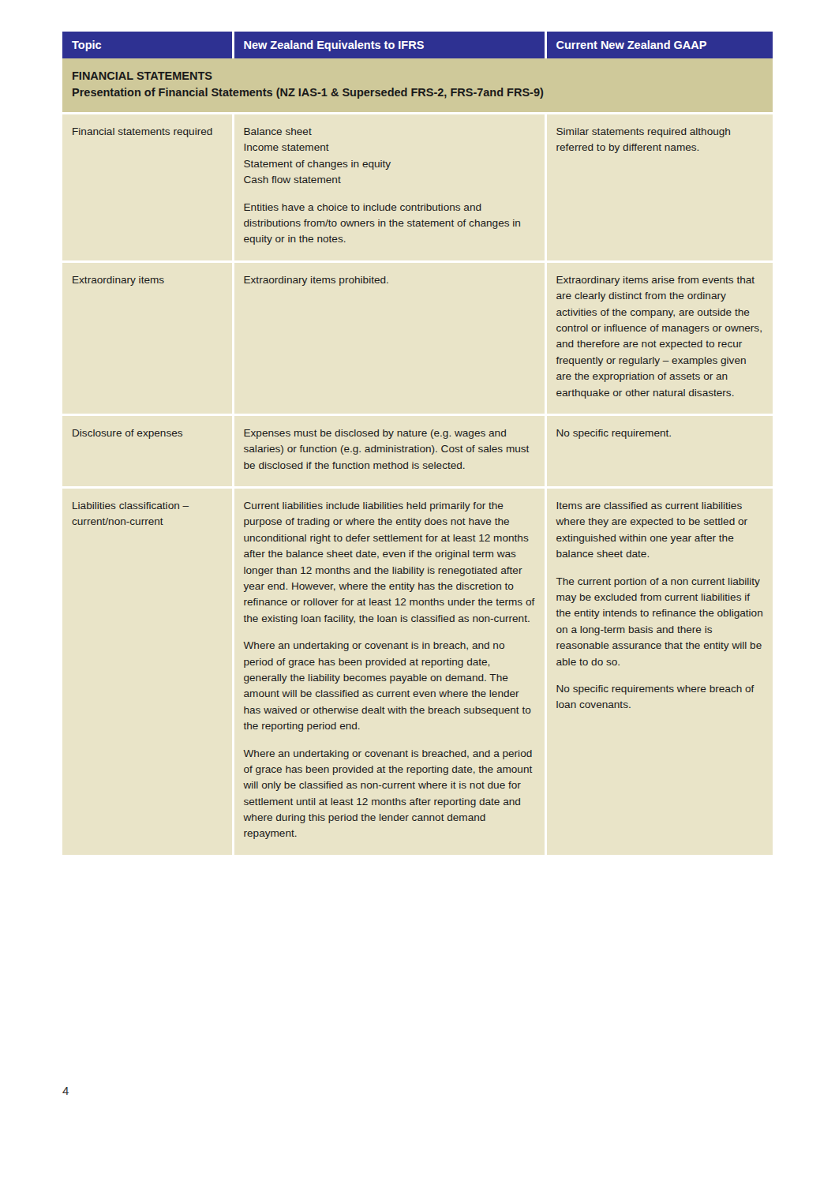| Topic | New Zealand Equivalents to IFRS | Current New Zealand GAAP |
| --- | --- | --- |
| FINANCIAL STATEMENTS Presentation of Financial Statements (NZ IAS-1 & Superseded FRS-2, FRS-7and FRS-9) |
| Financial statements required | Balance sheet Income statement Statement of changes in equity Cash flow statement Entities have a choice to include contributions and distributions from/to owners in the statement of changes in equity or in the notes. | Similar statements required although referred to by different names. |
| Extraordinary items | Extraordinary items prohibited. | Extraordinary items arise from events that are clearly distinct from the ordinary activities of the company, are outside the control or influence of managers or owners, and therefore are not expected to recur frequently or regularly – examples given are the expropriation of assets or an earthquake or other natural disasters. |
| Disclosure of expenses | Expenses must be disclosed by nature (e.g. wages and salaries) or function (e.g. administration). Cost of sales must be disclosed if the function method is selected. | No specific requirement. |
| Liabilities classification – current/non-current | Current liabilities include liabilities held primarily for the purpose of trading or where the entity does not have the unconditional right to defer settlement for at least 12 months after the balance sheet date, even if the original term was longer than 12 months and the liability is renegotiated after year end. However, where the entity has the discretion to refinance or rollover for at least 12 months under the terms of the existing loan facility, the loan is classified as non-current. Where an undertaking or covenant is in breach, and no period of grace has been provided at reporting date, generally the liability becomes payable on demand. The amount will be classified as current even where the lender has waived or otherwise dealt with the breach subsequent to the reporting period end. Where an undertaking or covenant is breached, and a period of grace has been provided at the reporting date, the amount will only be classified as non-current where it is not due for settlement until at least 12 months after reporting date and where during this period the lender cannot demand repayment. | Items are classified as current liabilities where they are expected to be settled or extinguished within one year after the balance sheet date. The current portion of a non current liability may be excluded from current liabilities if the entity intends to refinance the obligation on a long-term basis and there is reasonable assurance that the entity will be able to do so. No specific requirements where breach of loan covenants. |
4